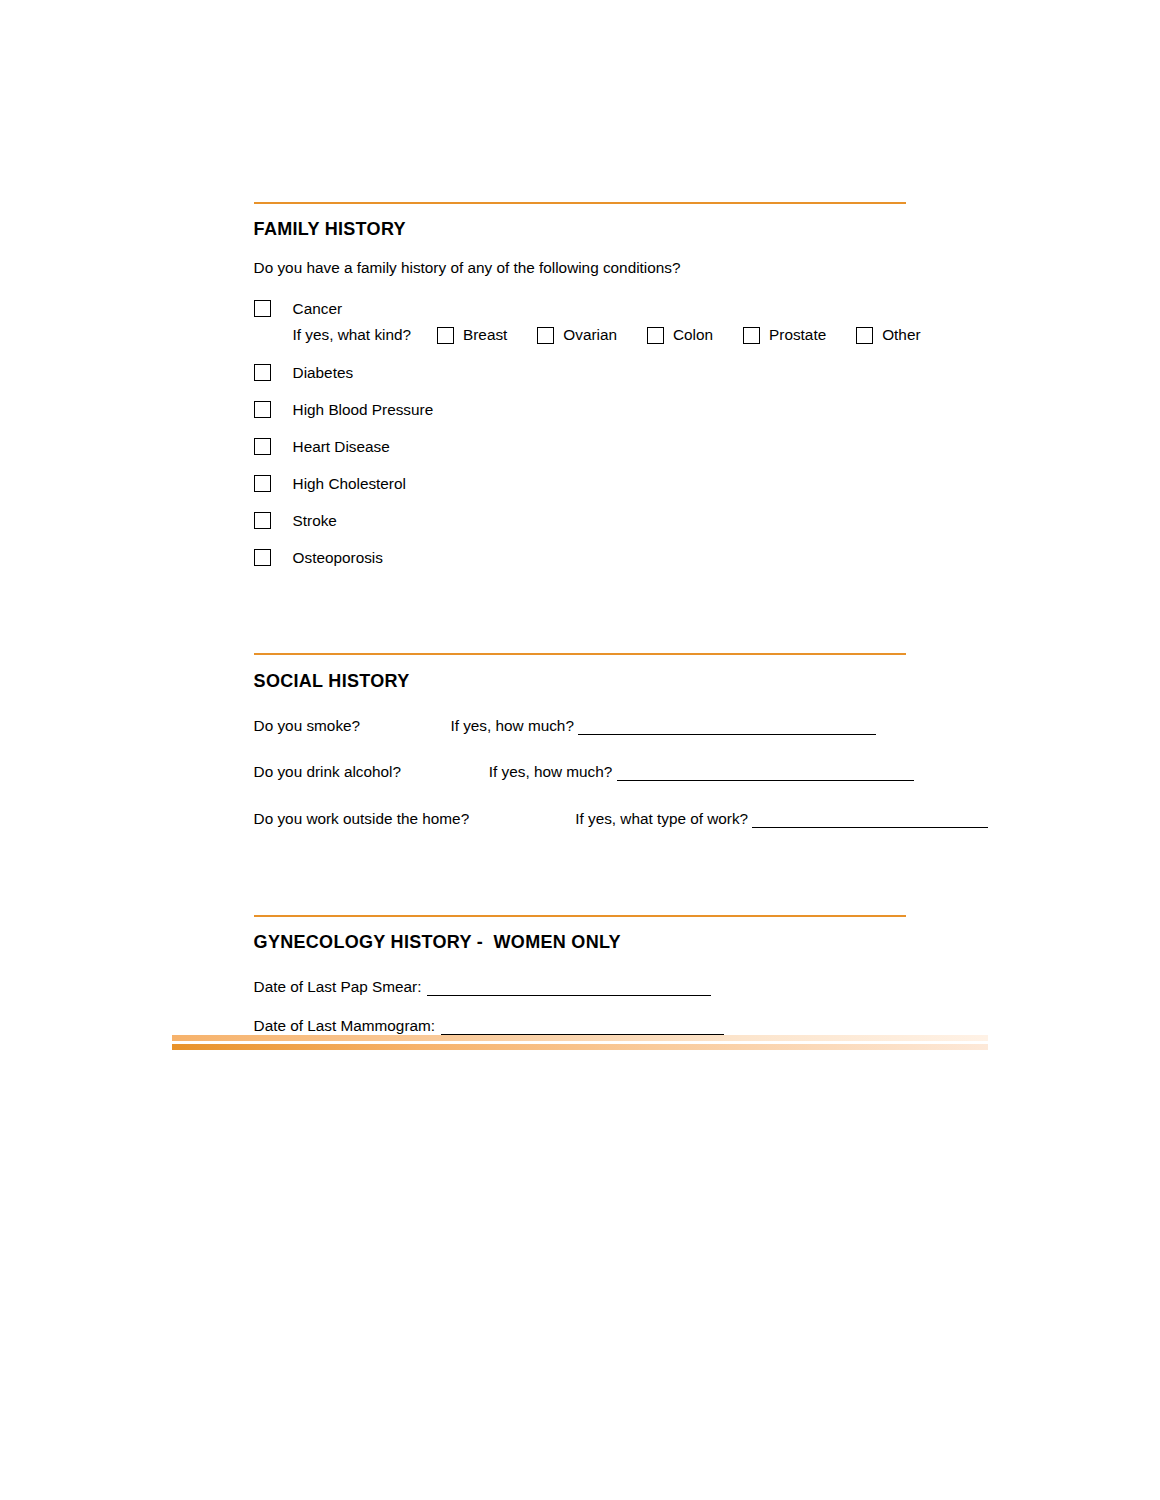FAMILY HISTORY
Do you have a family history of any of the following conditions?
Cancer
If yes, what kind? Breast Ovarian Colon Prostate Other
Diabetes
High Blood Pressure
Heart Disease
High Cholesterol
Stroke
Osteoporosis
SOCIAL HISTORY
Do you smoke?If yes, how much?
Do you drink alcohol?If yes, how much?
Do you work outside the home?If yes, what type of work?
GYNECOLOGY HISTORY - WOMEN ONLY
Date of Last Pap Smear:
Date of Last Mammogram: